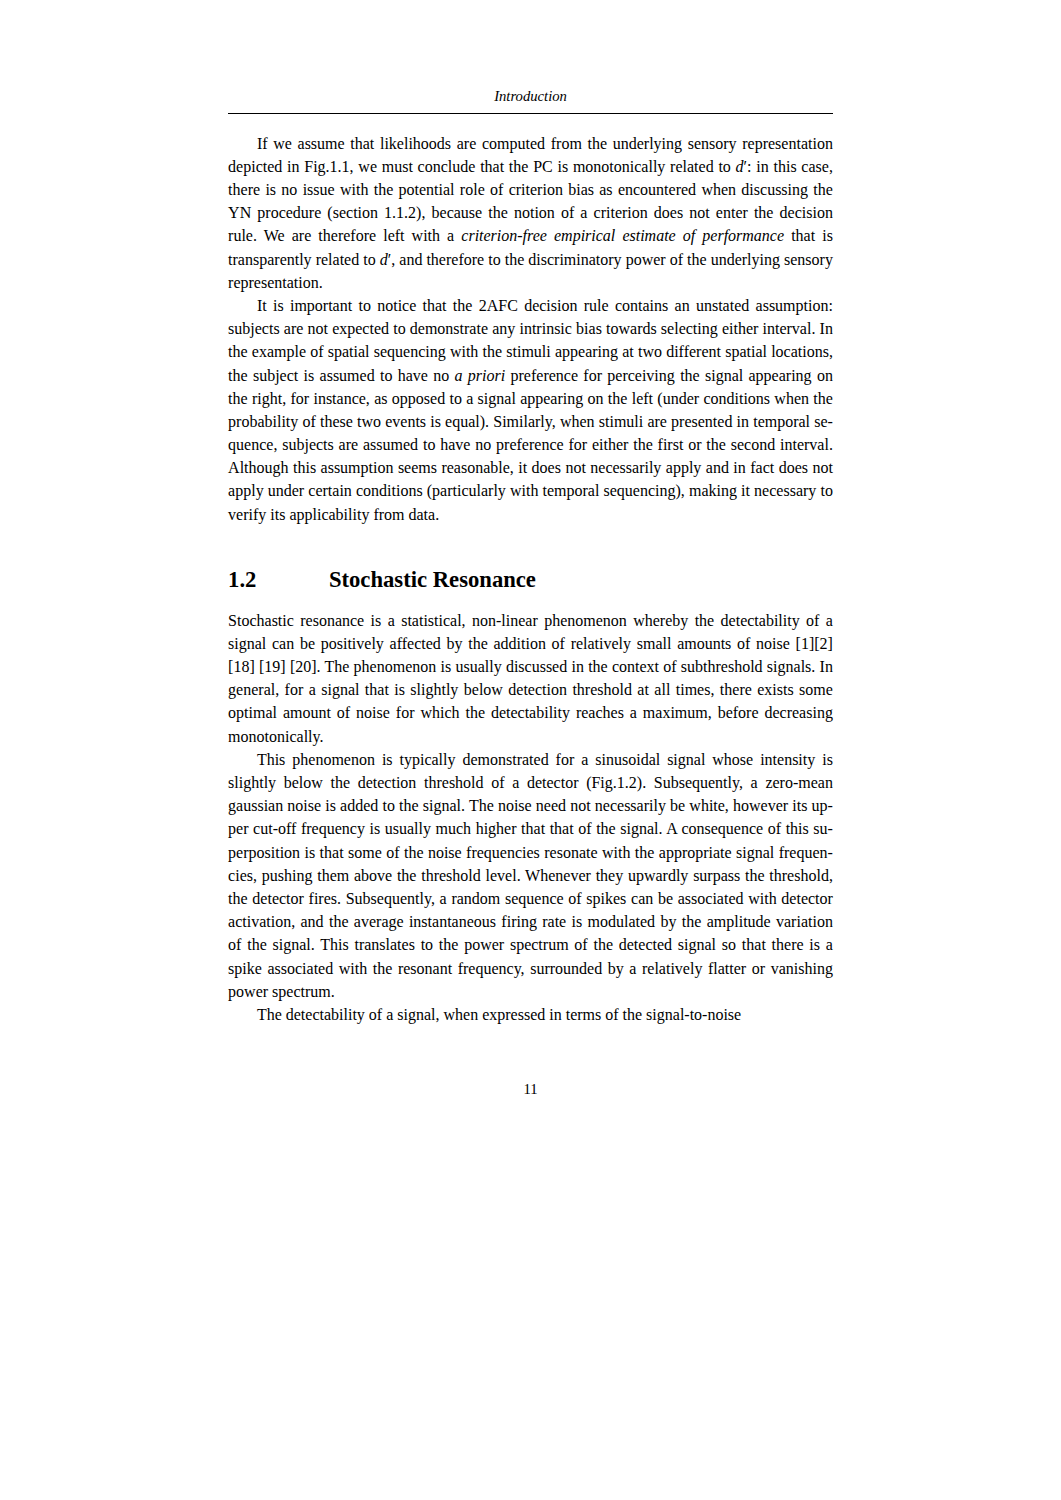Introduction
If we assume that likelihoods are computed from the underlying sensory representation depicted in Fig.1.1, we must conclude that the PC is monotonically related to d′: in this case, there is no issue with the potential role of criterion bias as encountered when discussing the YN procedure (section 1.1.2), because the notion of a criterion does not enter the decision rule. We are therefore left with a criterion-free empirical estimate of performance that is transparently related to d′, and therefore to the discriminatory power of the underlying sensory representation.
It is important to notice that the 2AFC decision rule contains an unstated assumption: subjects are not expected to demonstrate any intrinsic bias towards selecting either interval. In the example of spatial sequencing with the stimuli appearing at two different spatial locations, the subject is assumed to have no a priori preference for perceiving the signal appearing on the right, for instance, as opposed to a signal appearing on the left (under conditions when the probability of these two events is equal). Similarly, when stimuli are presented in temporal sequence, subjects are assumed to have no preference for either the first or the second interval. Although this assumption seems reasonable, it does not necessarily apply and in fact does not apply under certain conditions (particularly with temporal sequencing), making it necessary to verify its applicability from data.
1.2 Stochastic Resonance
Stochastic resonance is a statistical, non-linear phenomenon whereby the detectability of a signal can be positively affected by the addition of relatively small amounts of noise [1][2] [18] [19] [20]. The phenomenon is usually discussed in the context of subthreshold signals. In general, for a signal that is slightly below detection threshold at all times, there exists some optimal amount of noise for which the detectability reaches a maximum, before decreasing monotonically.
This phenomenon is typically demonstrated for a sinusoidal signal whose intensity is slightly below the detection threshold of a detector (Fig.1.2). Subsequently, a zero-mean gaussian noise is added to the signal. The noise need not necessarily be white, however its upper cut-off frequency is usually much higher that that of the signal. A consequence of this superposition is that some of the noise frequencies resonate with the appropriate signal frequencies, pushing them above the threshold level. Whenever they upwardly surpass the threshold, the detector fires. Subsequently, a random sequence of spikes can be associated with detector activation, and the average instantaneous firing rate is modulated by the amplitude variation of the signal. This translates to the power spectrum of the detected signal so that there is a spike associated with the resonant frequency, surrounded by a relatively flatter or vanishing power spectrum.
The detectability of a signal, when expressed in terms of the signal-to-noise
11